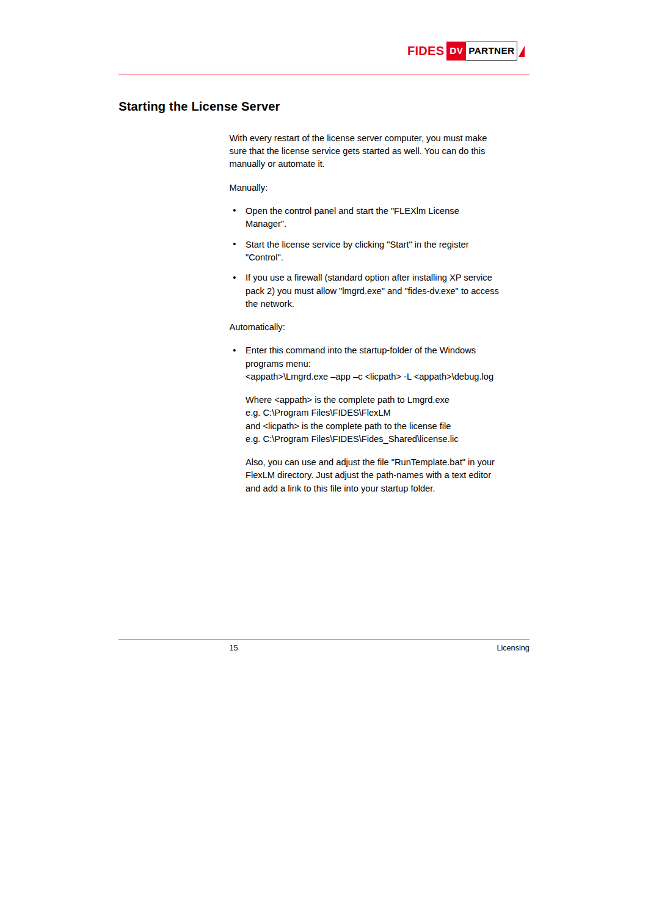FIDES DV PARTNER
Starting the License Server
With every restart of the license server computer, you must make sure that the license service gets started as well. You can do this manually or automate it.
Manually:
Open the control panel and start the "FLEXlm License Manager".
Start the license service by clicking "Start" in the register "Control".
If you use a firewall (standard option after installing XP service pack 2) you must allow "lmgrd.exe" and "fides-dv.exe" to access the network.
Automatically:
Enter this command into the startup-folder of the Windows programs menu:
<appath>\Lmgrd.exe –app –c <licpath> -L <appath>\debug.log
Where <appath> is the complete path to Lmgrd.exe
e.g. C:\Program Files\FIDES\FlexLM
and <licpath> is the complete path to the license file
e.g. C:\Program Files\FIDES\Fides_Shared\license.lic
Also, you can use and adjust the file "RunTemplate.bat" in your FlexLM directory. Just adjust the path-names with a text editor and add a link to this file into your startup folder.
15 Licensing